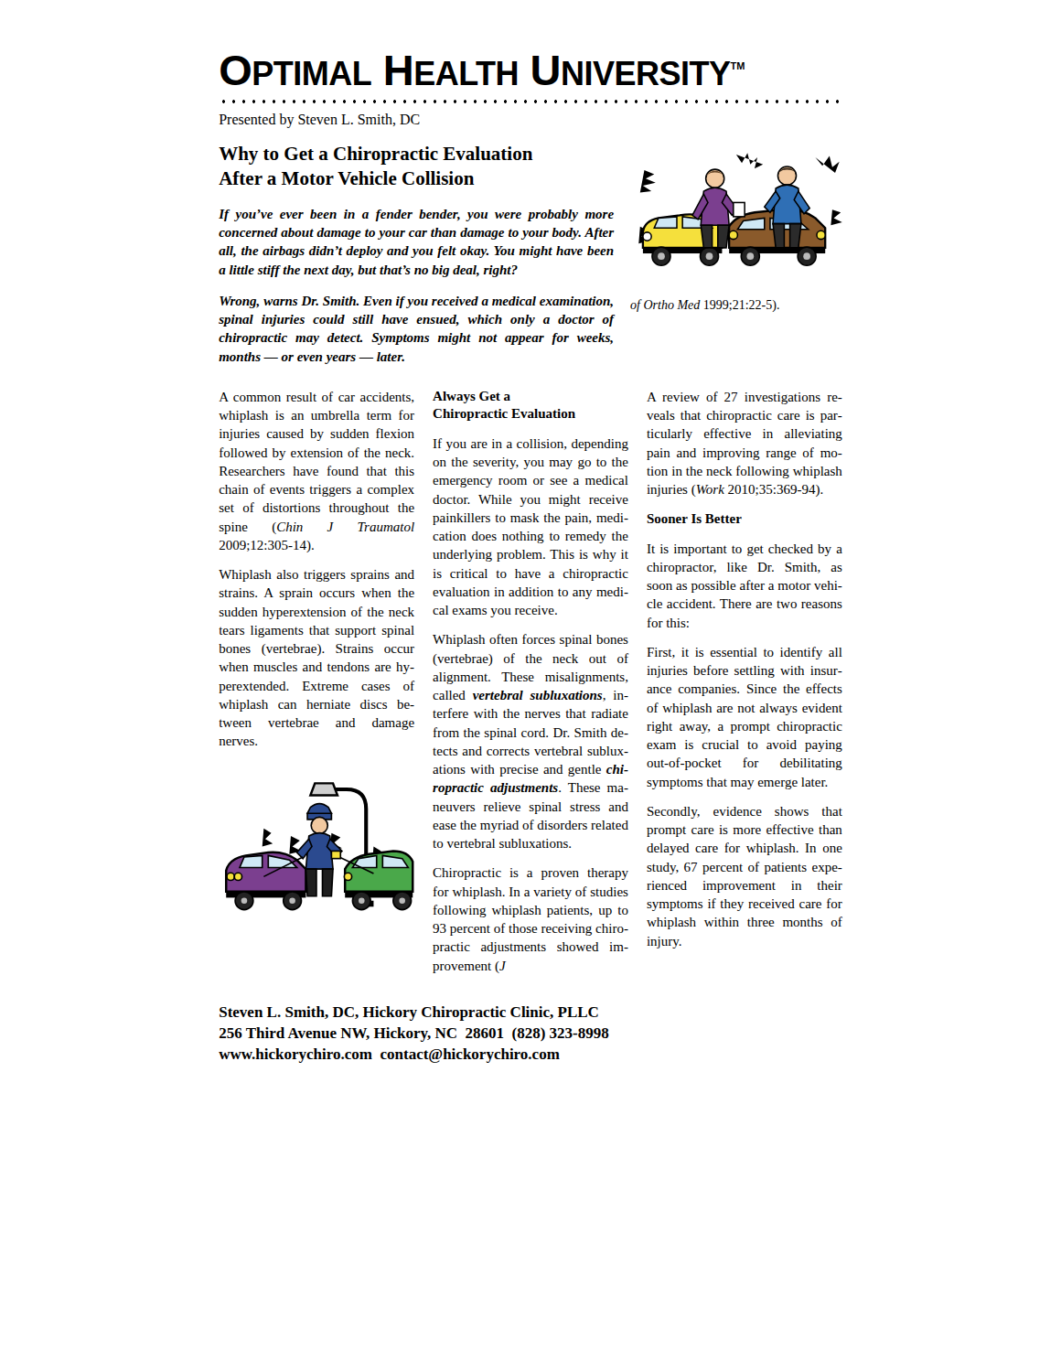OPTIMAL HEALTH UNIVERSITY TM
Presented by Steven L. Smith, DC
Why to Get a Chiropractic Evaluation
After a Motor Vehicle Collision
If you’ve ever been in a fender bender, you were probably more concerned about damage to your car than damage to your body. After all, the airbags didn’t deploy and you felt okay. You might have been a little stiff the next day, but that’s no big deal, right?
Wrong, warns Dr. Smith. Even if you received a medical examination, spinal injuries could still have ensued, which only a doctor of chiropractic may detect. Symptoms might not appear for weeks, months — or even years — later.
of Ortho Med 1999;21:22-5).
A common result of car accidents, whiplash is an umbrella term for injuries caused by sudden flexion followed by extension of the neck. Researchers have found that this chain of events triggers a complex set of distortions throughout the spine (Chin J Traumatol 2009;12:305-14).
Whiplash also triggers sprains and strains. A sprain occurs when the sudden hyperextension of the neck tears ligaments that support spinal bones (vertebrae). Strains occur when muscles and tendons are hyperextended. Extreme cases of whiplash can herniate discs between vertebrae and damage nerves.
Always Get a
Chiropractic Evaluation
If you are in a collision, depending on the severity, you may go to the emergency room or see a medical doctor. While you might receive painkillers to mask the pain, medication does nothing to remedy the underlying problem. This is why it is critical to have a chiropractic evaluation in addition to any medical exams you receive.
Whiplash often forces spinal bones (vertebrae) of the neck out of alignment. These misalignments, called vertebral subluxations, interfere with the nerves that radiate from the spinal cord. Dr. Smith detects and corrects vertebral subluxations with precise and gentle chiropractic adjustments. These maneuvers relieve spinal stress and ease the myriad of disorders related to vertebral subluxations.
Chiropractic is a proven therapy for whiplash. In a variety of studies following whiplash patients, up to 93 percent of those receiving chiropractic adjustments showed improvement (J
A review of 27 investigations reveals that chiropractic care is particularly effective in alleviating pain and improving range of motion in the neck following whiplash injuries (Work 2010;35:369-94).
Sooner Is Better
It is important to get checked by a chiropractor, like Dr. Smith, as soon as possible after a motor vehicle accident. There are two reasons for this:
First, it is essential to identify all injuries before settling with insurance companies. Since the effects of whiplash are not always evident right away, a prompt chiropractic exam is crucial to avoid paying out-of-pocket for debilitating symptoms that may emerge later.
Secondly, evidence shows that prompt care is more effective than delayed care for whiplash. In one study, 67 percent of patients experienced improvement in their symptoms if they received care for whiplash within three months of injury.
Steven L. Smith, DC, Hickory Chiropractic Clinic, PLLC
256 Third Avenue NW, Hickory, NC 28601 (828) 323-8998
www.hickorychiro.com contact@hickorychiro.com